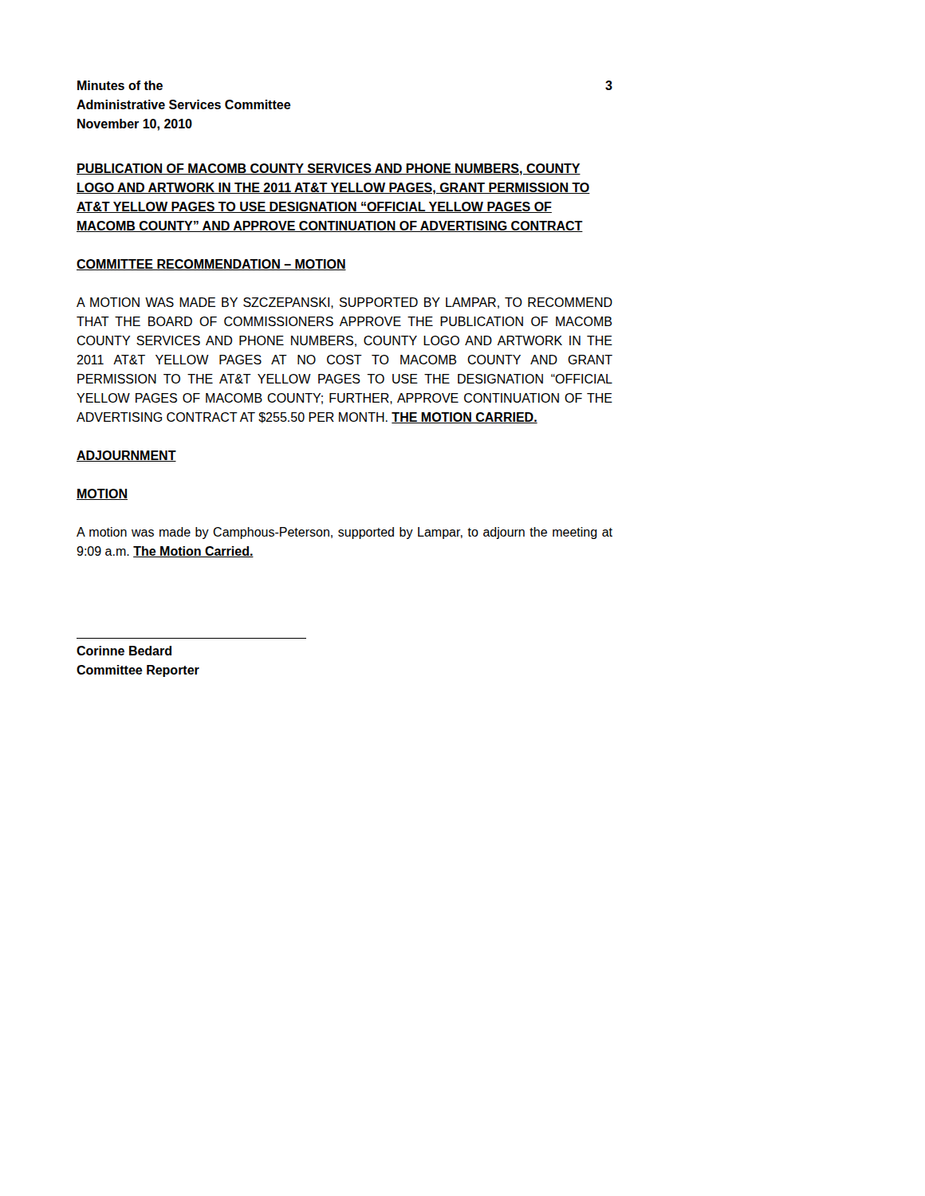3 Minutes of the
Administrative Services Committee
November 10, 2010
PUBLICATION OF MACOMB COUNTY SERVICES AND PHONE NUMBERS, COUNTY LOGO AND ARTWORK IN THE 2011 AT&T YELLOW PAGES, GRANT PERMISSION TO AT&T YELLOW PAGES TO USE DESIGNATION “OFFICIAL YELLOW PAGES OF MACOMB COUNTY” AND APPROVE CONTINUATION OF ADVERTISING CONTRACT
COMMITTEE RECOMMENDATION – MOTION
A MOTION WAS MADE BY SZCZEPANSKI, SUPPORTED BY LAMPAR, TO RECOMMEND THAT THE BOARD OF COMMISSIONERS APPROVE THE PUBLICATION OF MACOMB COUNTY SERVICES AND PHONE NUMBERS, COUNTY LOGO AND ARTWORK IN THE 2011 AT&T YELLOW PAGES AT NO COST TO MACOMB COUNTY AND GRANT PERMISSION TO THE AT&T YELLOW PAGES TO USE THE DESIGNATION “OFFICIAL YELLOW PAGES OF MACOMB COUNTY; FURTHER, APPROVE CONTINUATION OF THE ADVERTISING CONTRACT AT $255.50 PER MONTH. THE MOTION CARRIED.
ADJOURNMENT
MOTION
A motion was made by Camphous-Peterson, supported by Lampar, to adjourn the meeting at 9:09 a.m. The Motion Carried.
Corinne Bedard
Committee Reporter